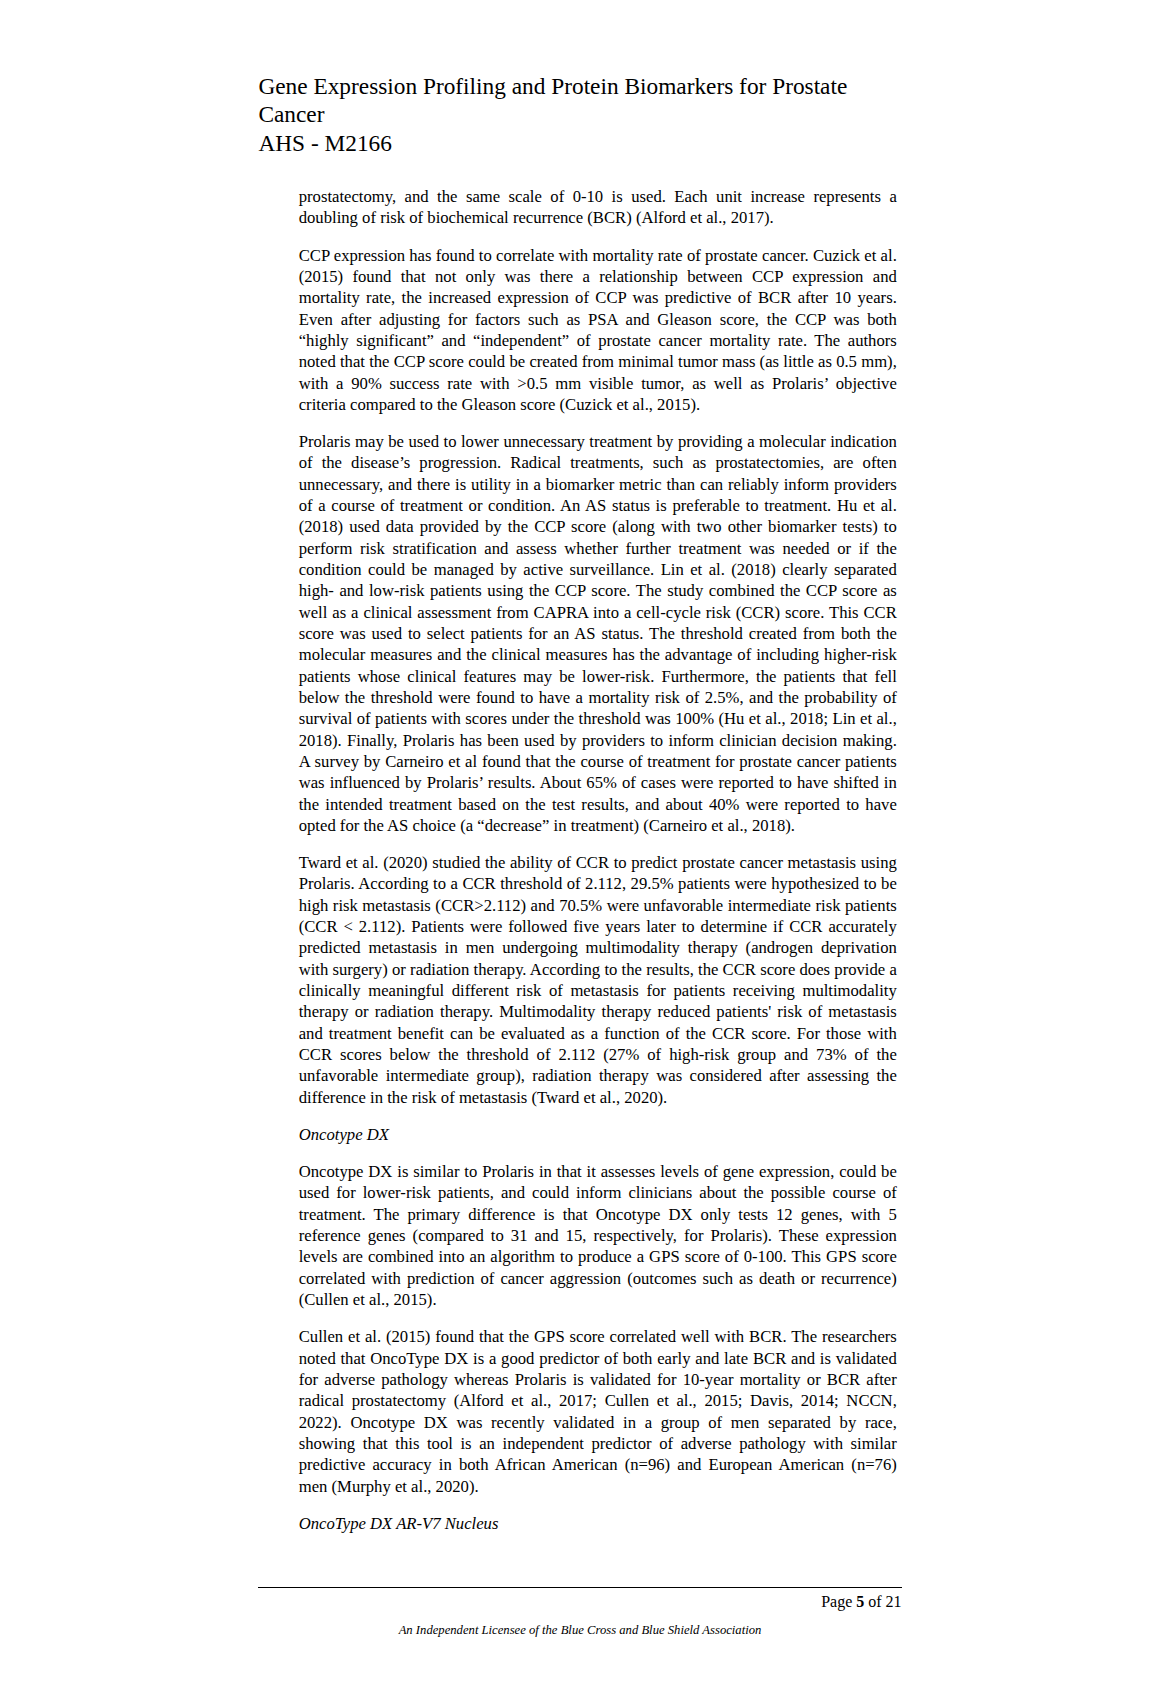Gene Expression Profiling and Protein Biomarkers for Prostate Cancer
AHS - M2166
prostatectomy, and the same scale of 0-10 is used. Each unit increase represents a doubling of risk of biochemical recurrence (BCR) (Alford et al., 2017).
CCP expression has found to correlate with mortality rate of prostate cancer. Cuzick et al. (2015) found that not only was there a relationship between CCP expression and mortality rate, the increased expression of CCP was predictive of BCR after 10 years. Even after adjusting for factors such as PSA and Gleason score, the CCP was both “highly significant” and “independent” of prostate cancer mortality rate. The authors noted that the CCP score could be created from minimal tumor mass (as little as 0.5 mm), with a 90% success rate with >0.5 mm visible tumor, as well as Prolaris’ objective criteria compared to the Gleason score (Cuzick et al., 2015).
Prolaris may be used to lower unnecessary treatment by providing a molecular indication of the disease’s progression. Radical treatments, such as prostatectomies, are often unnecessary, and there is utility in a biomarker metric than can reliably inform providers of a course of treatment or condition. An AS status is preferable to treatment. Hu et al. (2018) used data provided by the CCP score (along with two other biomarker tests) to perform risk stratification and assess whether further treatment was needed or if the condition could be managed by active surveillance. Lin et al. (2018) clearly separated high- and low-risk patients using the CCP score. The study combined the CCP score as well as a clinical assessment from CAPRA into a cell-cycle risk (CCR) score. This CCR score was used to select patients for an AS status. The threshold created from both the molecular measures and the clinical measures has the advantage of including higher-risk patients whose clinical features may be lower-risk. Furthermore, the patients that fell below the threshold were found to have a mortality risk of 2.5%, and the probability of survival of patients with scores under the threshold was 100% (Hu et al., 2018; Lin et al., 2018). Finally, Prolaris has been used by providers to inform clinician decision making. A survey by Carneiro et al found that the course of treatment for prostate cancer patients was influenced by Prolaris’ results. About 65% of cases were reported to have shifted in the intended treatment based on the test results, and about 40% were reported to have opted for the AS choice (a “decrease” in treatment) (Carneiro et al., 2018).
Tward et al. (2020) studied the ability of CCR to predict prostate cancer metastasis using Prolaris. According to a CCR threshold of 2.112, 29.5% patients were hypothesized to be high risk metastasis (CCR>2.112) and 70.5% were unfavorable intermediate risk patients (CCR < 2.112). Patients were followed five years later to determine if CCR accurately predicted metastasis in men undergoing multimodality therapy (androgen deprivation with surgery) or radiation therapy. According to the results, the CCR score does provide a clinically meaningful different risk of metastasis for patients receiving multimodality therapy or radiation therapy. Multimodality therapy reduced patients' risk of metastasis and treatment benefit can be evaluated as a function of the CCR score. For those with CCR scores below the threshold of 2.112 (27% of high-risk group and 73% of the unfavorable intermediate group), radiation therapy was considered after assessing the difference in the risk of metastasis (Tward et al., 2020).
Oncotype DX
Oncotype DX is similar to Prolaris in that it assesses levels of gene expression, could be used for lower-risk patients, and could inform clinicians about the possible course of treatment. The primary difference is that Oncotype DX only tests 12 genes, with 5 reference genes (compared to 31 and 15, respectively, for Prolaris). These expression levels are combined into an algorithm to produce a GPS score of 0-100. This GPS score correlated with prediction of cancer aggression (outcomes such as death or recurrence) (Cullen et al., 2015).
Cullen et al. (2015) found that the GPS score correlated well with BCR. The researchers noted that OncoType DX is a good predictor of both early and late BCR and is validated for adverse pathology whereas Prolaris is validated for 10-year mortality or BCR after radical prostatectomy (Alford et al., 2017; Cullen et al., 2015; Davis, 2014; NCCN, 2022). Oncotype DX was recently validated in a group of men separated by race, showing that this tool is an independent predictor of adverse pathology with similar predictive accuracy in both African American (n=96) and European American (n=76) men (Murphy et al., 2020).
OncoType DX AR-V7 Nucleus
Page 5 of 21
An Independent Licensee of the Blue Cross and Blue Shield Association